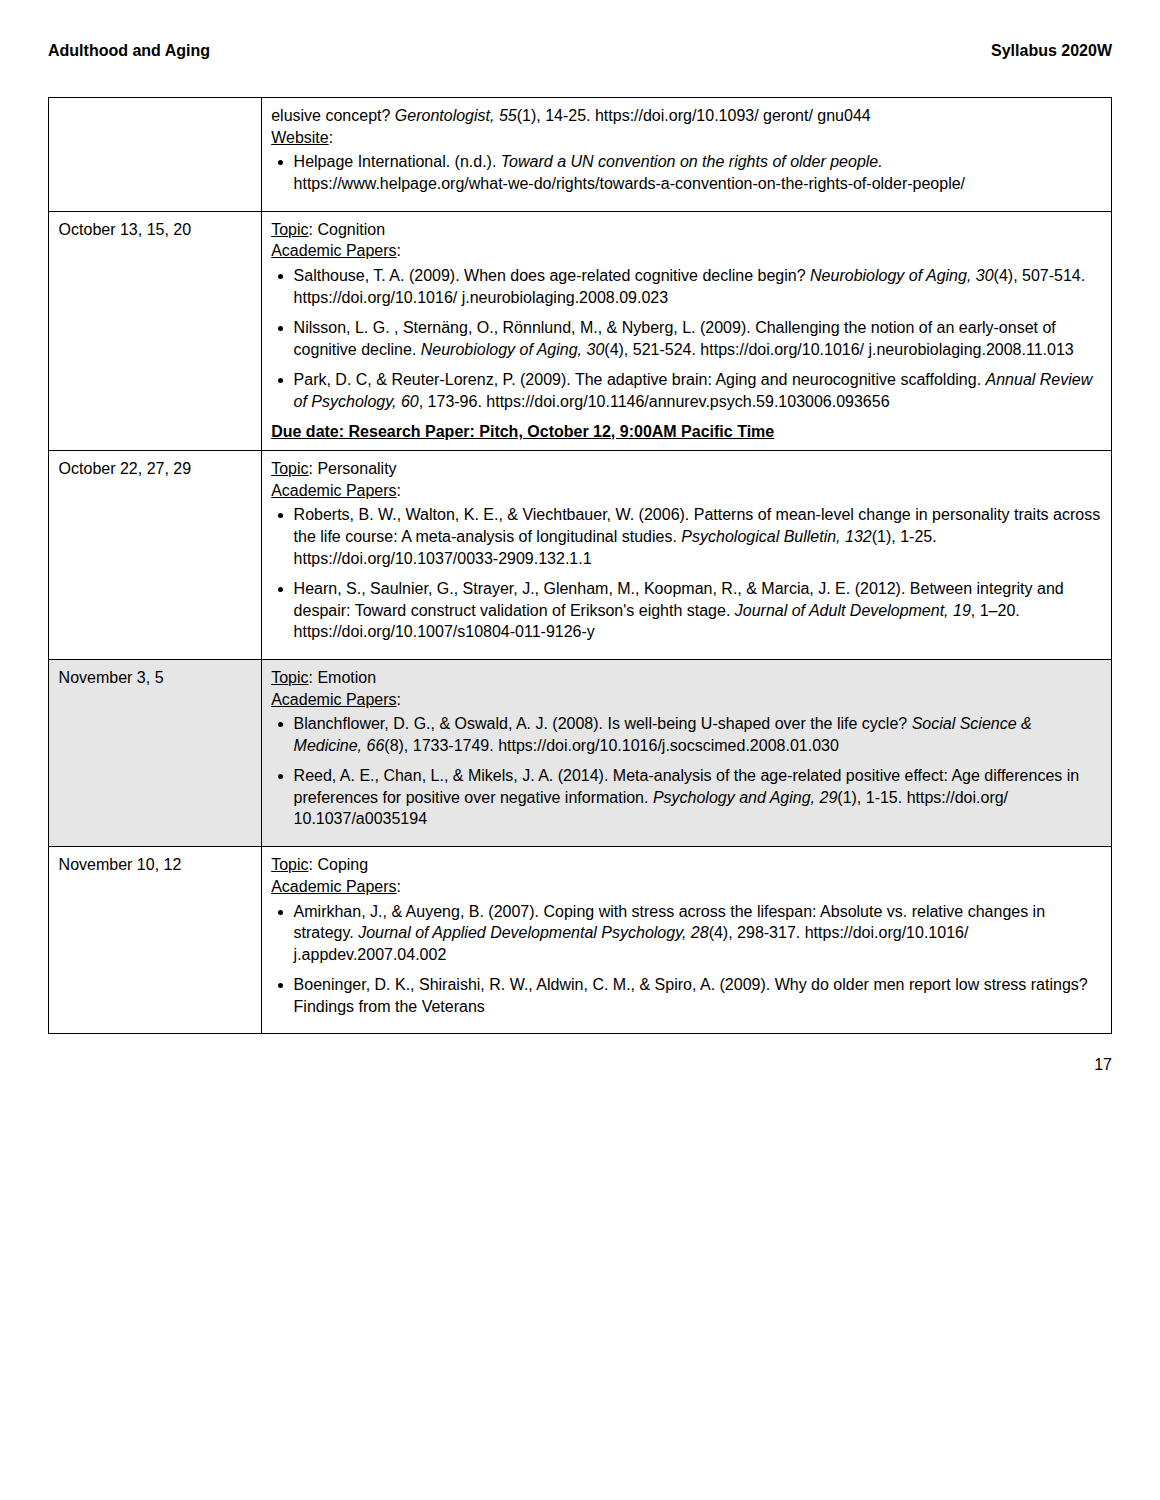Adulthood and Aging Syllabus 2020W
| | elusive concept? Gerontologist, 55 (1), 14-25. https://doi.org/10.1093/ geront/ gnu044 Website : Helpage International. (n.d.). Toward a UN convention on the rights of older people. https://www.helpage.org/what-we-do/rights/towards-a-convention-on-the-rights-of-older-people/ |
| October 13, 15, 20 | Topic : Cognition Academic Papers : Salthouse, T. A. (2009). When does age-related cognitive decline begin? Neurobiology of Aging, 30 (4), 507-514. https://doi.org/10.1016/ j.neurobiolaging.2008.09.023 Nilsson, L. G. , Sternäng, O., Rönnlund, M., & Nyberg, L. (2009). Challenging the notion of an early-onset of cognitive decline. Neurobiology of Aging, 30 (4), 521-524. https://doi.org/10.1016/ j.neurobiolaging.2008.11.013 Park, D. C, & Reuter-Lorenz, P. (2009). The adaptive brain: Aging and neurocognitive scaffolding. Annual Review of Psychology, 60 , 173-96. https://doi.org/10.1146/annurev.psych.59.103006.093656 Due date : Research Paper: Pitch, October 12, 9:00AM Pacific Time |
| October 22, 27, 29 | Topic : Personality Academic Papers : Roberts, B. W., Walton, K. E., & Viechtbauer, W. (2006). Patterns of mean-level change in personality traits across the life course: A meta-analysis of longitudinal studies. Psychological Bulletin, 132 (1), 1-25. https://doi.org/10.1037/0033-2909.132.1.1 Hearn, S., Saulnier, G., Strayer, J., Glenham, M., Koopman, R., & Marcia, J. E. (2012). Between integrity and despair: Toward construct validation of Erikson's eighth stage. Journal of Adult Development, 19 , 1–20. https://doi.org/10.1007/s10804-011-9126-y |
| November 3, 5 | Topic : Emotion Academic Papers : Blanchflower, D. G., & Oswald, A. J. (2008). Is well-being U-shaped over the life cycle? Social Science & Medicine, 66 (8), 1733-1749. https://doi.org/10.1016/j.socscimed.2008.01.030 Reed, A. E., Chan, L., & Mikels, J. A. (2014). Meta-analysis of the age-related positive effect: Age differences in preferences for positive over negative information. Psychology and Aging, 29 (1), 1-15. https://doi.org/ 10.1037/a0035194 |
| November 10, 12 | Topic : Coping Academic Papers : Amirkhan, J., & Auyeng, B. (2007). Coping with stress across the lifespan: Absolute vs. relative changes in strategy. Journal of Applied Developmental Psychology, 28 (4), 298-317. https://doi.org/10.1016/ j.appdev.2007.04.002 Boeninger, D. K., Shiraishi, R. W., Aldwin, C. M., & Spiro, A. (2009). Why do older men report low stress ratings? Findings from the Veterans |
17